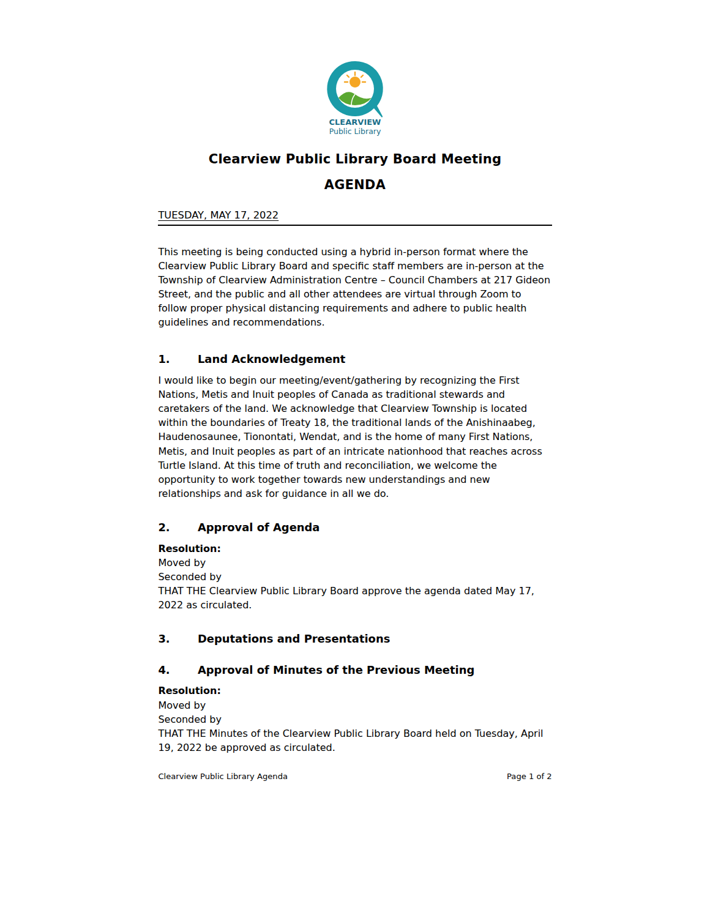CLEARVIEW Public Library
Clearview Public Library Board Meeting
AGENDA
TUESDAY, MAY 17, 2022
This meeting is being conducted using a hybrid in-person format where the Clearview Public Library Board and specific staff members are in-person at the Township of Clearview Administration Centre – Council Chambers at 217 Gideon Street, and the public and all other attendees are virtual through Zoom to follow proper physical distancing requirements and adhere to public health guidelines and recommendations.
1. Land Acknowledgement
I would like to begin our meeting/event/gathering by recognizing the First Nations, Metis and Inuit peoples of Canada as traditional stewards and caretakers of the land. We acknowledge that Clearview Township is located within the boundaries of Treaty 18, the traditional lands of the Anishinaabeg, Haudenosaunee, Tionontati, Wendat, and is the home of many First Nations, Metis, and Inuit peoples as part of an intricate nationhood that reaches across Turtle Island. At this time of truth and reconciliation, we welcome the opportunity to work together towards new understandings and new relationships and ask for guidance in all we do.
2. Approval of Agenda
Resolution:
Moved by Seconded by THAT THE Clearview Public Library Board approve the agenda dated May 17, 2022 as circulated.
3. Deputations and Presentations
4. Approval of Minutes of the Previous Meeting
Resolution:
Moved by Seconded by THAT THE Minutes of the Clearview Public Library Board held on Tuesday, April 19, 2022 be approved as circulated.
Clearview Public Library Agenda Page 1 of 2